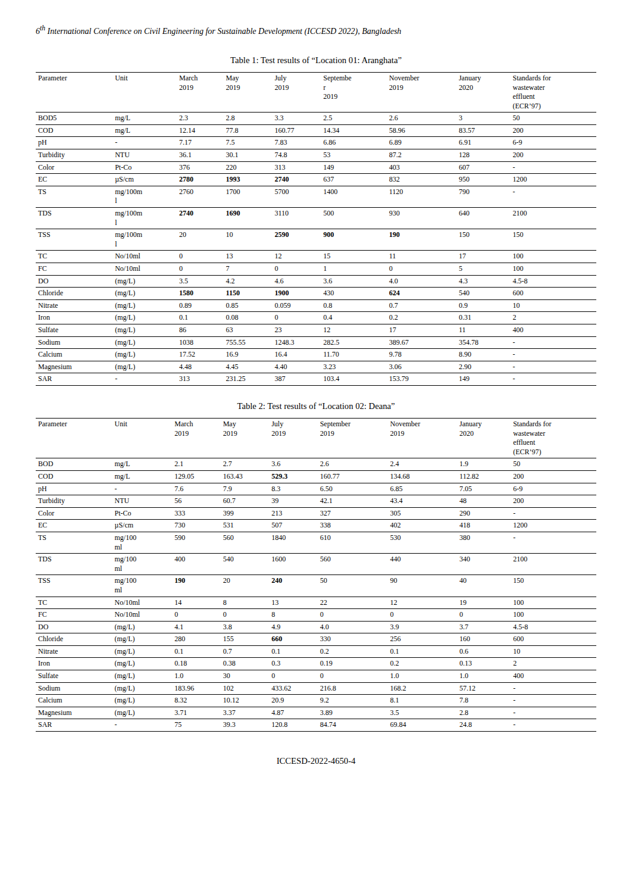6th International Conference on Civil Engineering for Sustainable Development (ICCESD 2022), Bangladesh
Table 1: Test results of “Location 01: Aranghata”
| Parameter | Unit | March 2019 | May 2019 | July 2019 | Septembe r 2019 | November 2019 | January 2020 | Standards for wastewater effluent (ECR’97) |
| --- | --- | --- | --- | --- | --- | --- | --- | --- |
| BOD5 | mg/L | 2.3 | 2.8 | 3.3 | 2.5 | 2.6 | 3 | 50 |
| COD | mg/L | 12.14 | 77.8 | 160.77 | 14.34 | 58.96 | 83.57 | 200 |
| pH | - | 7.17 | 7.5 | 7.83 | 6.86 | 6.89 | 6.91 | 6-9 |
| Turbidity | NTU | 36.1 | 30.1 | 74.8 | 53 | 87.2 | 128 | 200 |
| Color | Pt-Co | 376 | 220 | 313 | 149 | 403 | 607 | - |
| EC | µS/cm | 2780 | 1993 | 2740 | 637 | 832 | 950 | 1200 |
| TS | mg/100m l | 2760 | 1700 | 5700 | 1400 | 1120 | 790 | - |
| TDS | mg/100m l | 2740 | 1690 | 3110 | 500 | 930 | 640 | 2100 |
| TSS | mg/100m l | 20 | 10 | 2590 | 900 | 190 | 150 | 150 |
| TC | No/10ml | 0 | 13 | 12 | 15 | 11 | 17 | 100 |
| FC | No/10ml | 0 | 7 | 0 | 1 | 0 | 5 | 100 |
| DO | (mg/L) | 3.5 | 4.2 | 4.6 | 3.6 | 4.0 | 4.3 | 4.5-8 |
| Chloride | (mg/L) | 1580 | 1150 | 1900 | 430 | 624 | 540 | 600 |
| Nitrate | (mg/L) | 0.89 | 0.85 | 0.059 | 0.8 | 0.7 | 0.9 | 10 |
| Iron | (mg/L) | 0.1 | 0.08 | 0 | 0.4 | 0.2 | 0.31 | 2 |
| Sulfate | (mg/L) | 86 | 63 | 23 | 12 | 17 | 11 | 400 |
| Sodium | (mg/L) | 1038 | 755.55 | 1248.3 | 282.5 | 389.67 | 354.78 | - |
| Calcium | (mg/L) | 17.52 | 16.9 | 16.4 | 11.70 | 9.78 | 8.90 | - |
| Magnesium | (mg/L) | 4.48 | 4.45 | 4.40 | 3.23 | 3.06 | 2.90 | - |
| SAR | - | 313 | 231.25 | 387 | 103.4 | 153.79 | 149 | - |
Table 2: Test results of “Location 02: Deana”
| Parameter | Unit | March 2019 | May 2019 | July 2019 | September 2019 | November 2019 | January 2020 | Standards for wastewater effluent (ECR’97) |
| --- | --- | --- | --- | --- | --- | --- | --- | --- |
| BOD | mg/L | 2.1 | 2.7 | 3.6 | 2.6 | 2.4 | 1.9 | 50 |
| COD | mg/L | 129.05 | 163.43 | 529.3 | 160.77 | 134.68 | 112.82 | 200 |
| pH | - | 7.6 | 7.9 | 8.3 | 6.50 | 6.85 | 7.05 | 6-9 |
| Turbidity | NTU | 56 | 60.7 | 39 | 42.1 | 43.4 | 48 | 200 |
| Color | Pt-Co | 333 | 399 | 213 | 327 | 305 | 290 | - |
| EC | µS/cm | 730 | 531 | 507 | 338 | 402 | 418 | 1200 |
| TS | mg/100 ml | 590 | 560 | 1840 | 610 | 530 | 380 | - |
| TDS | mg/100 ml | 400 | 540 | 1600 | 560 | 440 | 340 | 2100 |
| TSS | mg/100 ml | 190 | 20 | 240 | 50 | 90 | 40 | 150 |
| TC | No/10ml | 14 | 8 | 13 | 22 | 12 | 19 | 100 |
| FC | No/10ml | 0 | 0 | 8 | 0 | 0 | 0 | 100 |
| DO | (mg/L) | 4.1 | 3.8 | 4.9 | 4.0 | 3.9 | 3.7 | 4.5-8 |
| Chloride | (mg/L) | 280 | 155 | 660 | 330 | 256 | 160 | 600 |
| Nitrate | (mg/L) | 0.1 | 0.7 | 0.1 | 0.2 | 0.1 | 0.6 | 10 |
| Iron | (mg/L) | 0.18 | 0.38 | 0.3 | 0.19 | 0.2 | 0.13 | 2 |
| Sulfate | (mg/L) | 1.0 | 30 | 0 | 0 | 1.0 | 1.0 | 400 |
| Sodium | (mg/L) | 183.96 | 102 | 433.62 | 216.8 | 168.2 | 57.12 | - |
| Calcium | (mg/L) | 8.32 | 10.12 | 20.9 | 9.2 | 8.1 | 7.8 | - |
| Magnesium | (mg/L) | 3.71 | 3.37 | 4.87 | 3.89 | 3.5 | 2.8 | - |
| SAR | - | 75 | 39.3 | 120.8 | 84.74 | 69.84 | 24.8 | - |
ICCESD-2022-4650-4